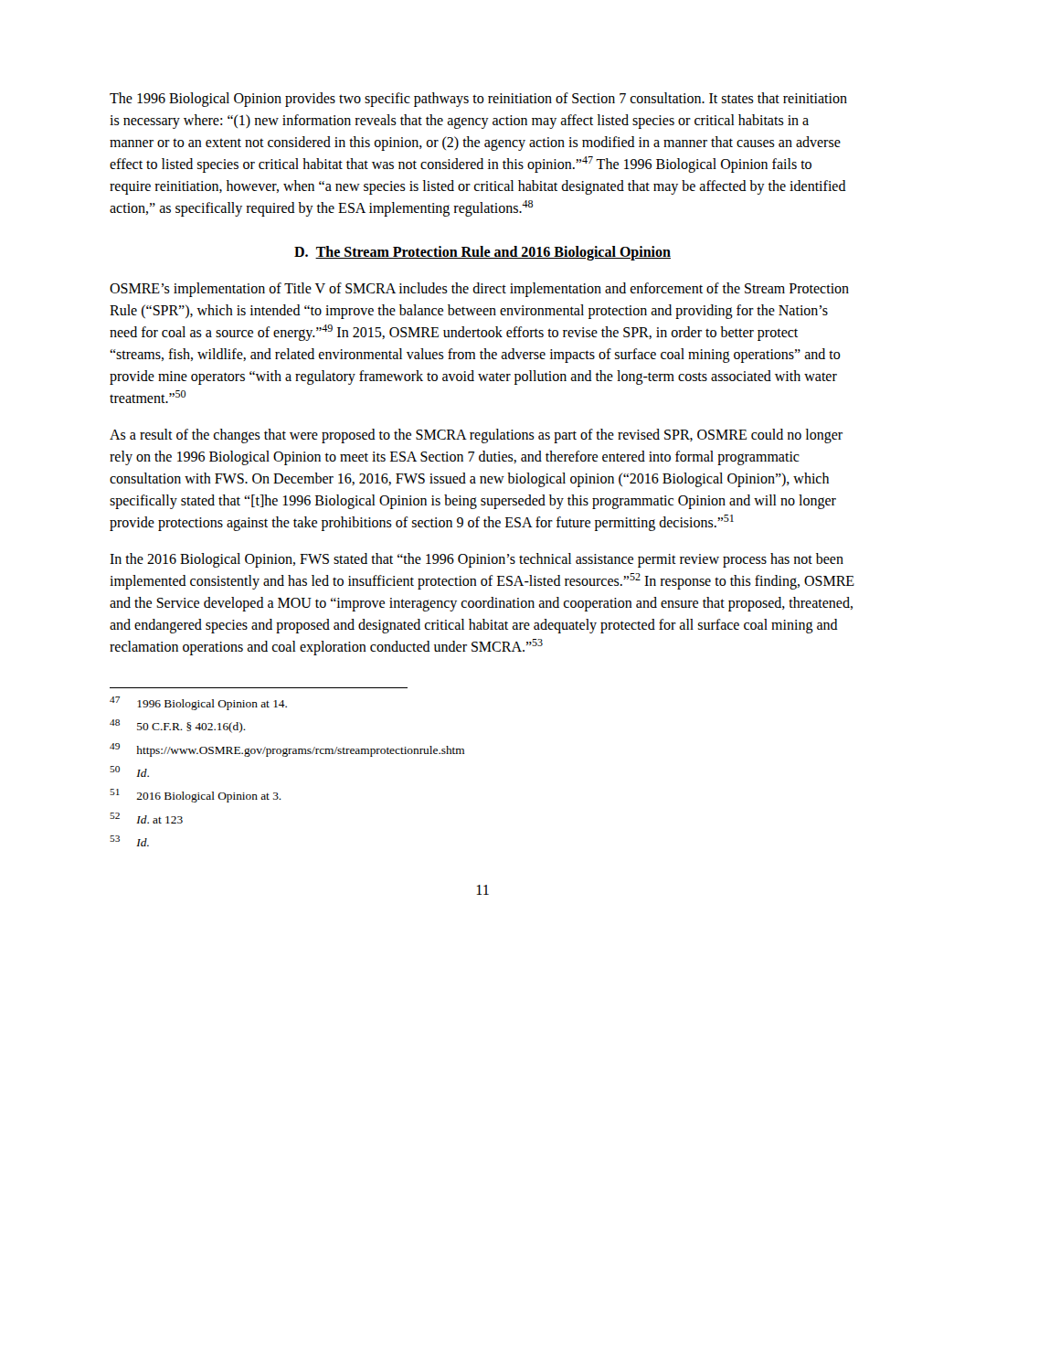The 1996 Biological Opinion provides two specific pathways to reinitiation of Section 7 consultation. It states that reinitiation is necessary where: “(1) new information reveals that the agency action may affect listed species or critical habitats in a manner or to an extent not considered in this opinion, or (2) the agency action is modified in a manner that causes an adverse effect to listed species or critical habitat that was not considered in this opinion.”47 The 1996 Biological Opinion fails to require reinitiation, however, when “a new species is listed or critical habitat designated that may be affected by the identified action,” as specifically required by the ESA implementing regulations.48
D. The Stream Protection Rule and 2016 Biological Opinion
OSMRE’s implementation of Title V of SMCRA includes the direct implementation and enforcement of the Stream Protection Rule (“SPR”), which is intended “to improve the balance between environmental protection and providing for the Nation’s need for coal as a source of energy.”49 In 2015, OSMRE undertook efforts to revise the SPR, in order to better protect “streams, fish, wildlife, and related environmental values from the adverse impacts of surface coal mining operations” and to provide mine operators “with a regulatory framework to avoid water pollution and the long-term costs associated with water treatment.”50
As a result of the changes that were proposed to the SMCRA regulations as part of the revised SPR, OSMRE could no longer rely on the 1996 Biological Opinion to meet its ESA Section 7 duties, and therefore entered into formal programmatic consultation with FWS. On December 16, 2016, FWS issued a new biological opinion (“2016 Biological Opinion”), which specifically stated that “[t]he 1996 Biological Opinion is being superseded by this programmatic Opinion and will no longer provide protections against the take prohibitions of section 9 of the ESA for future permitting decisions.”51
In the 2016 Biological Opinion, FWS stated that “the 1996 Opinion’s technical assistance permit review process has not been implemented consistently and has led to insufficient protection of ESA-listed resources.”52 In response to this finding, OSMRE and the Service developed a MOU to “improve interagency coordination and cooperation and ensure that proposed, threatened, and endangered species and proposed and designated critical habitat are adequately protected for all surface coal mining and reclamation operations and coal exploration conducted under SMCRA.”53
471996 Biological Opinion at 14.
4850 C.F.R. § 402.16(d).
49 https://www.OSMRE.gov/programs/rcm/streamprotectionrule.shtm
50 Id.
512016 Biological Opinion at 3.
52 Id. at 123
53 Id.
11